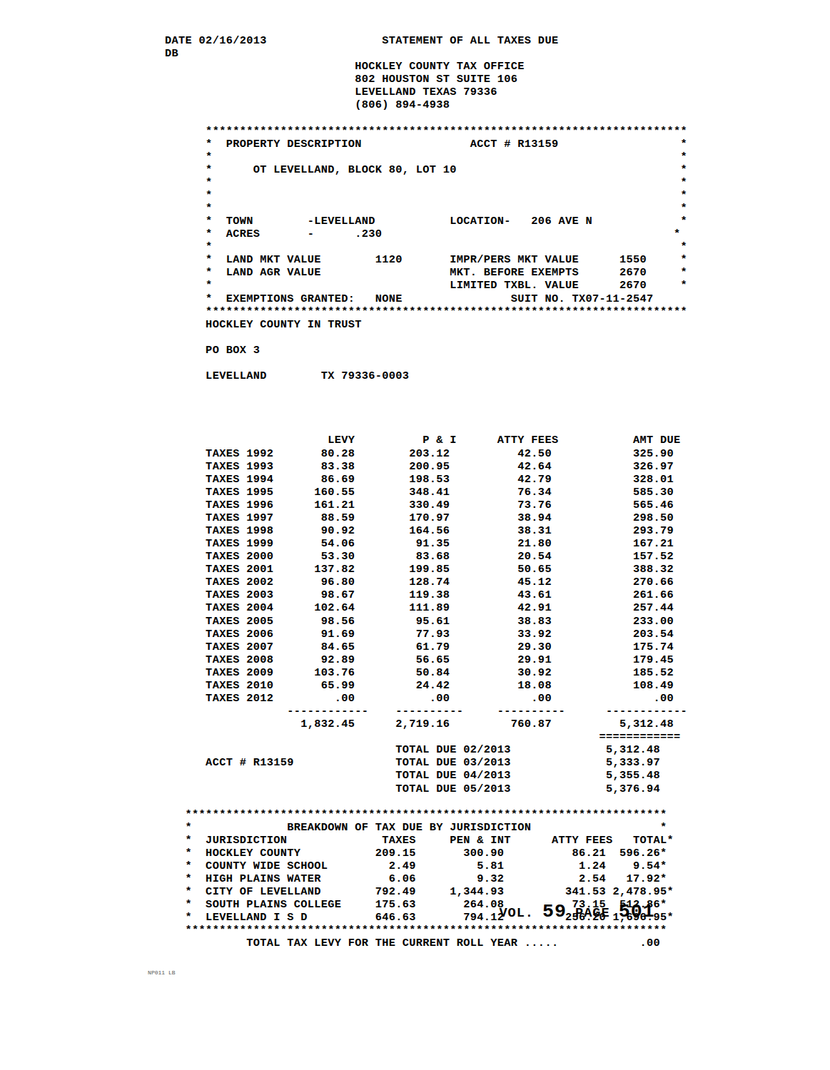DATE 02/16/2013                 STATEMENT OF ALL TAXES DUE
DB
                            HOCKLEY COUNTY TAX OFFICE
                            802 HOUSTON ST SUITE 106
                            LEVELLAND TEXAS 79336
                            (806) 894-4938

      ***********************************************************************
      *  PROPERTY DESCRIPTION                ACCT # R13159                  *
      *                                                                     *
      *      OT LEVELLAND, BLOCK 80, LOT 10                                 *
      *                                                                     *
      *                                                                     *
      *                                                                     *
      *  TOWN        -LEVELLAND           LOCATION-   206 AVE N             *
      *  ACRES       -      .230                                           *
      *                                                                     *
      *  LAND MKT VALUE        1120       IMPR/PERS MKT VALUE      1550     *
      *  LAND AGR VALUE                   MKT. BEFORE EXEMPTS      2670     *
      *                                   LIMITED TXBL. VALUE      2670     *
      *  EXEMPTIONS GRANTED:   NONE                SUIT NO. TX07-11-2547
      ***********************************************************************
      HOCKLEY COUNTY IN TRUST

      PO BOX 3

      LEVELLAND        TX 79336-0003




                        LEVY          P & I      ATTY FEES           AMT DUE
      TAXES 1992       80.28        203.12          42.50            325.90
      TAXES 1993       83.38        200.95          42.64            326.97
      TAXES 1994       86.69        198.53          42.79            328.01
      TAXES 1995      160.55        348.41          76.34            585.30
      TAXES 1996      161.21        330.49          73.76            565.46
      TAXES 1997       88.59        170.97          38.94            298.50
      TAXES 1998       90.92        164.56          38.31            293.79
      TAXES 1999       54.06         91.35          21.80            167.21
      TAXES 2000       53.30         83.68          20.54            157.52
      TAXES 2001      137.82        199.85          50.65            388.32
      TAXES 2002       96.80        128.74          45.12            270.66
      TAXES 2003       98.67        119.38          43.61            261.66
      TAXES 2004      102.64        111.89          42.91            257.44
      TAXES 2005       98.56         95.61          38.83            233.00
      TAXES 2006       91.69         77.93          33.92            203.54
      TAXES 2007       84.65         61.79          29.30            175.74
      TAXES 2008       92.89         56.65          29.91            179.45
      TAXES 2009      103.76         50.84          30.92            185.52
      TAXES 2010       65.99         24.42          18.08            108.49
      TAXES 2012         .00           .00            .00               .00
                  ------------    ----------     ----------      ------------
                    1,832.45      2,719.16         760.87          5,312.48
                                                                ============
                                  TOTAL DUE 02/2013              5,312.48
      ACCT # R13159               TOTAL DUE 03/2013              5,333.97
                                  TOTAL DUE 04/2013              5,355.48
                                  TOTAL DUE 05/2013              5,376.94

   ***********************************************************************
   *              BREAKDOWN OF TAX DUE BY JURISDICTION                   *
   *  JURISDICTION              TAXES     PEN & INT      ATTY FEES   TOTAL*
   *  HOCKLEY COUNTY           209.15       300.90          86.21  596.26*
   *  COUNTY WIDE SCHOOL         2.49         5.81           1.24    9.54*
   *  HIGH PLAINS WATER          6.06         9.32           2.54   17.92*
   *  CITY OF LEVELLAND        792.49     1,344.93         341.53 2,478.95*
   *  SOUTH PLAINS COLLEGE     175.63       264.08          73.15  512.86*
   *  LEVELLAND I S D          646.63       794.12         256.20 1,696.95*
   ***********************************************************************
            TOTAL TAX LEVY FOR THE CURRENT ROLL YEAR .....            .00
VOL. 59 PAGE 501
NP011 LB